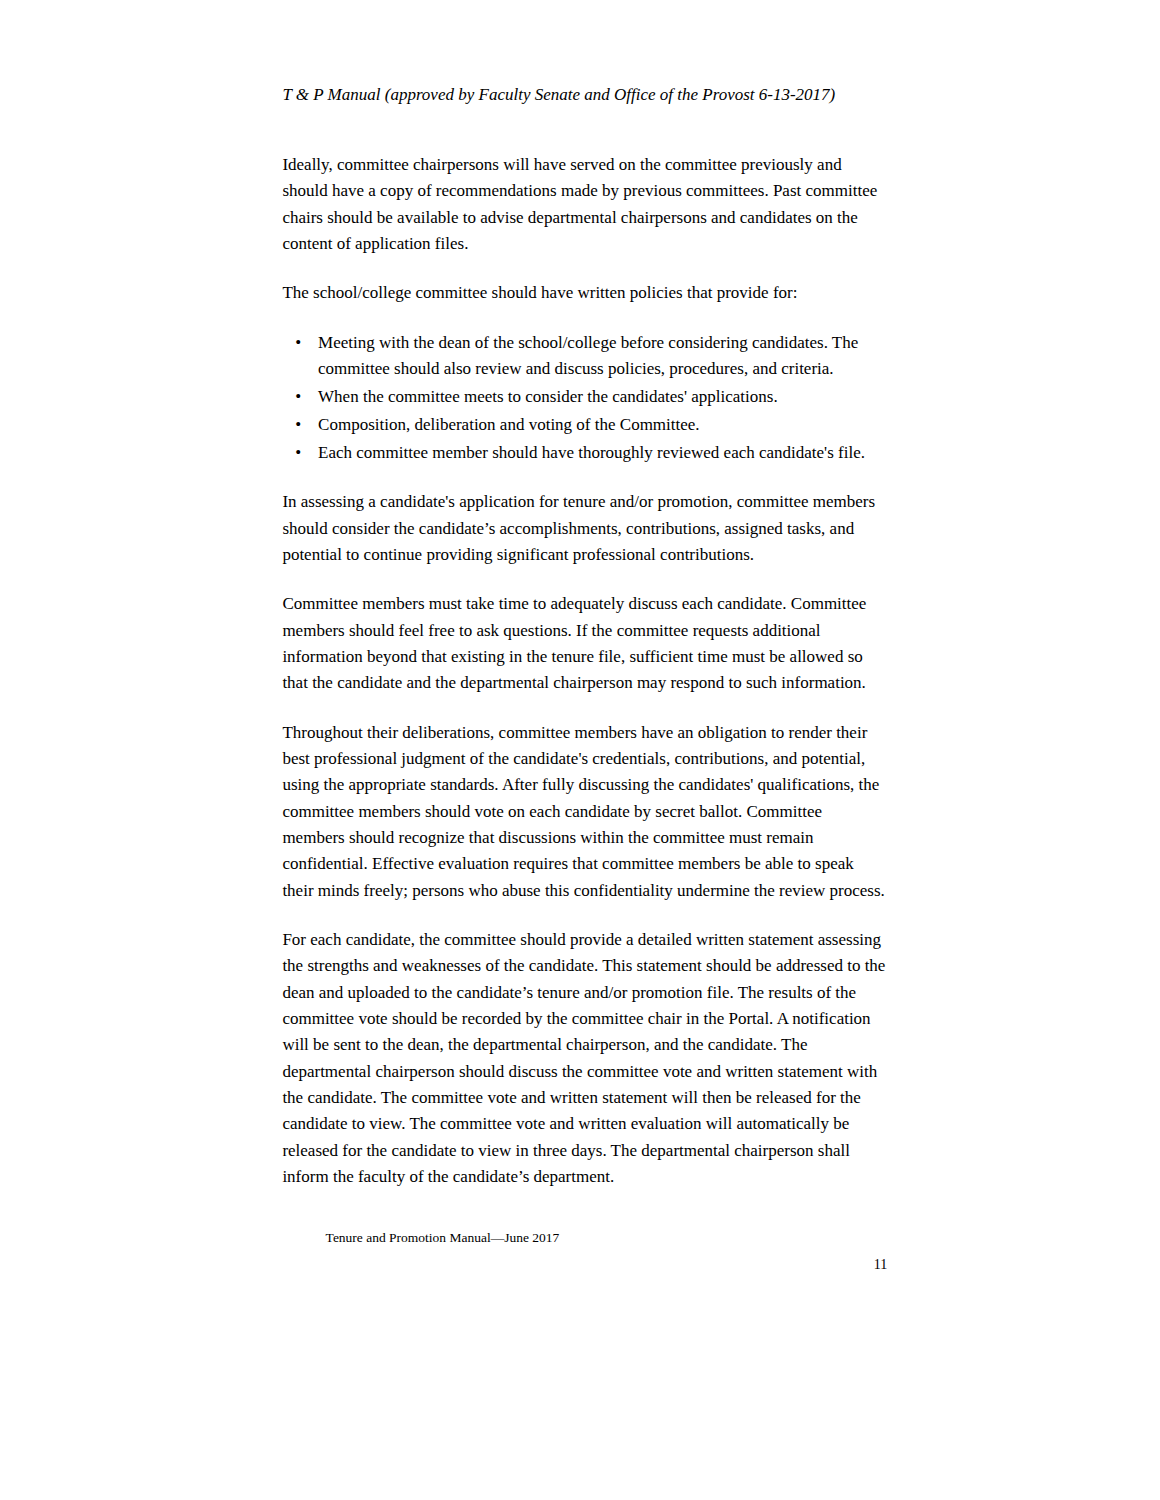T & P Manual (approved by Faculty Senate and Office of the Provost 6-13-2017)
Ideally, committee chairpersons will have served on the committee previously and should have a copy of recommendations made by previous committees. Past committee chairs should be available to advise departmental chairpersons and candidates on the content of application files.
The school/college committee should have written policies that provide for:
Meeting with the dean of the school/college before considering candidates. The committee should also review and discuss policies, procedures, and criteria.
When the committee meets to consider the candidates' applications.
Composition, deliberation and voting of the Committee.
Each committee member should have thoroughly reviewed each candidate's file.
In assessing a candidate's application for tenure and/or promotion, committee members should consider the candidate’s accomplishments, contributions, assigned tasks, and potential to continue providing significant professional contributions.
Committee members must take time to adequately discuss each candidate. Committee members should feel free to ask questions. If the committee requests additional information beyond that existing in the tenure file, sufficient time must be allowed so that the candidate and the departmental chairperson may respond to such information.
Throughout their deliberations, committee members have an obligation to render their best professional judgment of the candidate's credentials, contributions, and potential, using the appropriate standards. After fully discussing the candidates' qualifications, the committee members should vote on each candidate by secret ballot. Committee members should recognize that discussions within the committee must remain confidential. Effective evaluation requires that committee members be able to speak their minds freely; persons who abuse this confidentiality undermine the review process.
For each candidate, the committee should provide a detailed written statement assessing the strengths and weaknesses of the candidate. This statement should be addressed to the dean and uploaded to the candidate’s tenure and/or promotion file. The results of the committee vote should be recorded by the committee chair in the Portal. A notification will be sent to the dean, the departmental chairperson, and the candidate. The departmental chairperson should discuss the committee vote and written statement with the candidate. The committee vote and written statement will then be released for the candidate to view. The committee vote and written evaluation will automatically be released for the candidate to view in three days. The departmental chairperson shall inform the faculty of the candidate’s department.
Tenure and Promotion Manual—June 2017
11